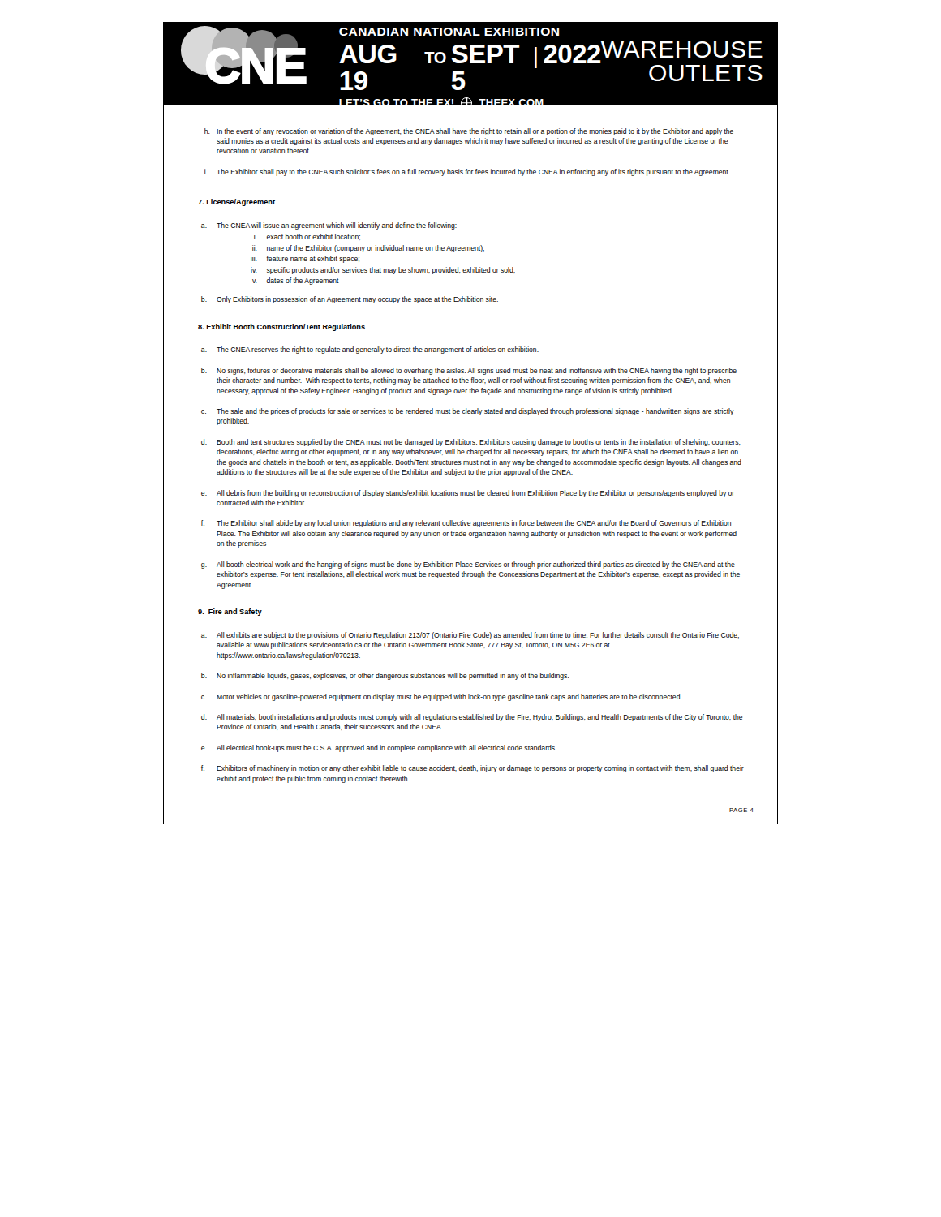CNE
CANADIAN NATIONAL EXHIBITION
AUG 19 TO SEPT 5 | 2022
LET’S GO TO THE EX! THEEX.COM
WAREHOUSE
OUTLETS
h.
In the event of any revocation or variation of the Agreement, the CNEA shall have the right to retain all or a portion of the monies paid to it by the Exhibitor and apply the said monies as a credit against its actual costs and expenses and any damages which it may have suffered or incurred as a result of the granting of the License or the revocation or variation thereof.
i.
The Exhibitor shall pay to the CNEA such solicitor’s fees on a full recovery basis for fees incurred by the CNEA in enforcing any of its rights pursuant to the Agreement.
7. License/Agreement
a.
The CNEA will issue an agreement which will identify and define the following:
i. exact booth or exhibit location;
ii. name of the Exhibitor (company or individual name on the Agreement);
iii. feature name at exhibit space;
iv. specific products and/or services that may be shown, provided, exhibited or sold;
v. dates of the Agreement
b.
Only Exhibitors in possession of an Agreement may occupy the space at the Exhibition site.
8. Exhibit Booth Construction/Tent Regulations
a.
The CNEA reserves the right to regulate and generally to direct the arrangement of articles on exhibition.
b.
No signs, fixtures or decorative materials shall be allowed to overhang the aisles. All signs used must be neat and inoffensive with the CNEA having the right to prescribe their character and number. With respect to tents, nothing may be attached to the floor, wall or roof without first securing written permission from the CNEA, and, when necessary, approval of the Safety Engineer. Hanging of product and signage over the façade and obstructing the range of vision is strictly prohibited
c.
The sale and the prices of products for sale or services to be rendered must be clearly stated and displayed through professional signage - handwritten signs are strictly prohibited.
d.
Booth and tent structures supplied by the CNEA must not be damaged by Exhibitors. Exhibitors causing damage to booths or tents in the installation of shelving, counters, decorations, electric wiring or other equipment, or in any way whatsoever, will be charged for all necessary repairs, for which the CNEA shall be deemed to have a lien on the goods and chattels in the booth or tent, as applicable. Booth/Tent structures must not in any way be changed to accommodate specific design layouts. All changes and additions to the structures will be at the sole expense of the Exhibitor and subject to the prior approval of the CNEA.
e.
All debris from the building or reconstruction of display stands/exhibit locations must be cleared from Exhibition Place by the Exhibitor or persons/agents employed by or contracted with the Exhibitor.
f.
The Exhibitor shall abide by any local union regulations and any relevant collective agreements in force between the CNEA and/or the Board of Governors of Exhibition Place. The Exhibitor will also obtain any clearance required by any union or trade organization having authority or jurisdiction with respect to the event or work performed on the premises
g.
All booth electrical work and the hanging of signs must be done by Exhibition Place Services or through prior authorized third parties as directed by the CNEA and at the exhibitor’s expense. For tent installations, all electrical work must be requested through the Concessions Department at the Exhibitor’s expense, except as provided in the Agreement.
9. Fire and Safety
a.
All exhibits are subject to the provisions of Ontario Regulation 213/07 (Ontario Fire Code) as amended from time to time. For further details consult the Ontario Fire Code, available at www.publications.serviceontario.ca or the Ontario Government Book Store, 777 Bay St, Toronto, ON M5G 2E6 or at https://www.ontario.ca/laws/regulation/070213.
b.
No inflammable liquids, gases, explosives, or other dangerous substances will be permitted in any of the buildings.
c.
Motor vehicles or gasoline-powered equipment on display must be equipped with lock-on type gasoline tank caps and batteries are to be disconnected.
d.
All materials, booth installations and products must comply with all regulations established by the Fire, Hydro, Buildings, and Health Departments of the City of Toronto, the Province of Ontario, and Health Canada, their successors and the CNEA
e.
All electrical hook-ups must be C.S.A. approved and in complete compliance with all electrical code standards.
f.
Exhibitors of machinery in motion or any other exhibit liable to cause accident, death, injury or damage to persons or property coming in contact with them, shall guard their exhibit and protect the public from coming in contact therewith
PAGE 4